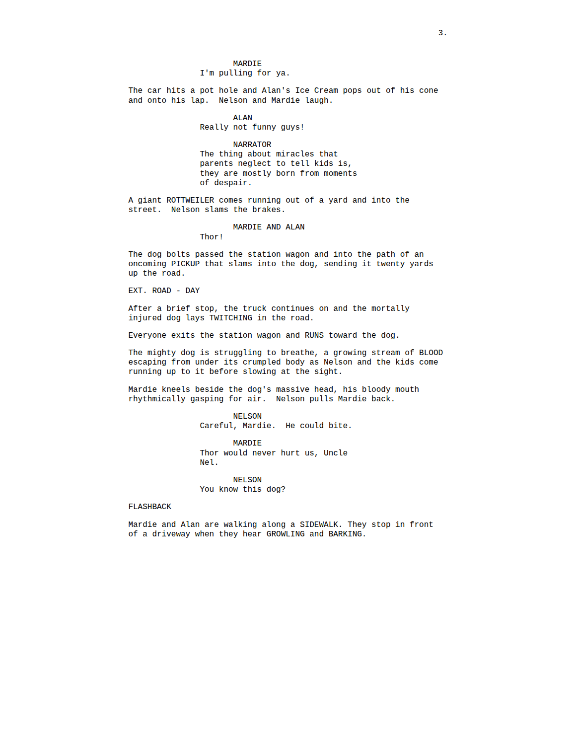3.
MARDIE
I'm pulling for ya.
The car hits a pot hole and Alan's Ice Cream pops out of his cone and onto his lap. Nelson and Mardie laugh.
ALAN
Really not funny guys!
NARRATOR
The thing about miracles that parents neglect to tell kids is, they are mostly born from moments of despair.
A giant ROTTWEILER comes running out of a yard and into the street. Nelson slams the brakes.
MARDIE AND ALAN
Thor!
The dog bolts passed the station wagon and into the path of an oncoming PICKUP that slams into the dog, sending it twenty yards up the road.
EXT. ROAD - DAY
After a brief stop, the truck continues on and the mortally injured dog lays TWITCHING in the road.
Everyone exits the station wagon and RUNS toward the dog.
The mighty dog is struggling to breathe, a growing stream of BLOOD escaping from under its crumpled body as Nelson and the kids come running up to it before slowing at the sight.
Mardie kneels beside the dog's massive head, his bloody mouth rhythmically gasping for air. Nelson pulls Mardie back.
NELSON
Careful, Mardie. He could bite.
MARDIE
Thor would never hurt us, Uncle Nel.
NELSON
You know this dog?
FLASHBACK
Mardie and Alan are walking along a SIDEWALK. They stop in front of a driveway when they hear GROWLING and BARKING.